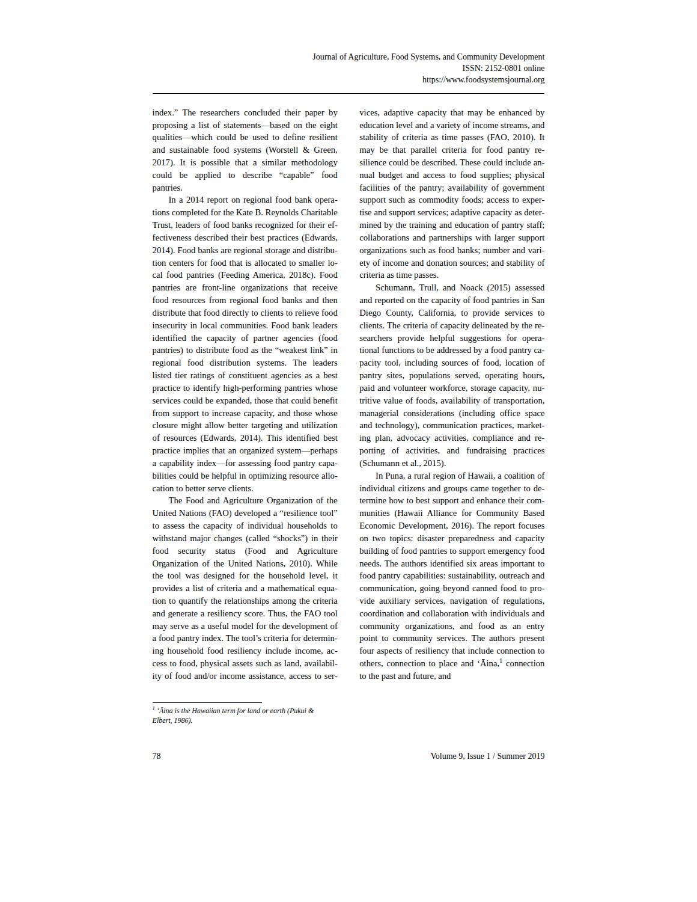Journal of Agriculture, Food Systems, and Community Development
ISSN: 2152-0801 online
https://www.foodsystemsjournal.org
index.” The researchers concluded their paper by proposing a list of statements—based on the eight qualities—which could be used to define resilient and sustainable food systems (Worstell & Green, 2017). It is possible that a similar methodology could be applied to describe “capable” food pantries.
In a 2014 report on regional food bank operations completed for the Kate B. Reynolds Charitable Trust, leaders of food banks recognized for their effectiveness described their best practices (Edwards, 2014). Food banks are regional storage and distribution centers for food that is allocated to smaller local food pantries (Feeding America, 2018c). Food pantries are front-line organizations that receive food resources from regional food banks and then distribute that food directly to clients to relieve food insecurity in local communities. Food bank leaders identified the capacity of partner agencies (food pantries) to distribute food as the “weakest link” in regional food distribution systems. The leaders listed tier ratings of constituent agencies as a best practice to identify high-performing pantries whose services could be expanded, those that could benefit from support to increase capacity, and those whose closure might allow better targeting and utilization of resources (Edwards, 2014). This identified best practice implies that an organized system—perhaps a capability index—for assessing food pantry capabilities could be helpful in optimizing resource allocation to better serve clients.
The Food and Agriculture Organization of the United Nations (FAO) developed a “resilience tool” to assess the capacity of individual households to withstand major changes (called “shocks”) in their food security status (Food and Agriculture Organization of the United Nations, 2010). While the tool was designed for the household level, it provides a list of criteria and a mathematical equation to quantify the relationships among the criteria and generate a resiliency score. Thus, the FAO tool may serve as a useful model for the development of a food pantry index. The tool’s criteria for determining household food resiliency include income, access to food, physical assets such as land, availability of food and/or income assistance, access to services, adaptive capacity that may be enhanced by education level and a variety of income streams, and stability of criteria as time passes (FAO, 2010). It may be that parallel criteria for food pantry resilience could be described. These could include annual budget and access to food supplies; physical facilities of the pantry; availability of government support such as commodity foods; access to expertise and support services; adaptive capacity as determined by the training and education of pantry staff; collaborations and partnerships with larger support organizations such as food banks; number and variety of income and donation sources; and stability of criteria as time passes.
Schumann, Trull, and Noack (2015) assessed and reported on the capacity of food pantries in San Diego County, California, to provide services to clients. The criteria of capacity delineated by the researchers provide helpful suggestions for operational functions to be addressed by a food pantry capacity tool, including sources of food, location of pantry sites, populations served, operating hours, paid and volunteer workforce, storage capacity, nutritive value of foods, availability of transportation, managerial considerations (including office space and technology), communication practices, marketing plan, advocacy activities, compliance and reporting of activities, and fundraising practices (Schumann et al., 2015).
In Puna, a rural region of Hawaii, a coalition of individual citizens and groups came together to determine how to best support and enhance their communities (Hawaii Alliance for Community Based Economic Development, 2016). The report focuses on two topics: disaster preparedness and capacity building of food pantries to support emergency food needs. The authors identified six areas important to food pantry capabilities: sustainability, outreach and communication, going beyond canned food to provide auxiliary services, navigation of regulations, coordination and collaboration with individuals and community organizations, and food as an entry point to community services. The authors present four aspects of resiliency that include connection to others, connection to place and ‘Āina,1 connection to the past and future, and
1 ‘Āina is the Hawaiian term for land or earth (Pukui & Elbert, 1986).
78 Volume 9, Issue 1 / Summer 2019